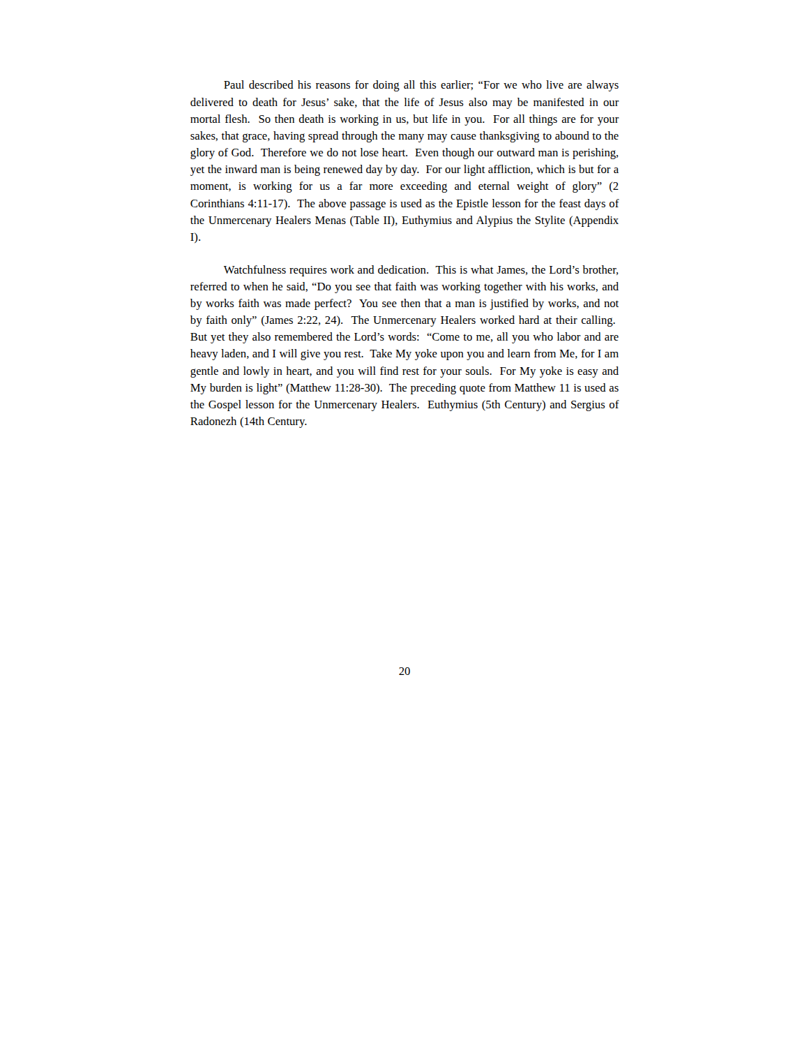Paul described his reasons for doing all this earlier; “For we who live are always delivered to death for Jesus’ sake, that the life of Jesus also may be manifested in our mortal flesh. So then death is working in us, but life in you. For all things are for your sakes, that grace, having spread through the many may cause thanksgiving to abound to the glory of God. Therefore we do not lose heart. Even though our outward man is perishing, yet the inward man is being renewed day by day. For our light affliction, which is but for a moment, is working for us a far more exceeding and eternal weight of glory” (2 Corinthians 4:11-17). The above passage is used as the Epistle lesson for the feast days of the Unmercenary Healers Menas (Table II), Euthymius and Alypius the Stylite (Appendix I).
Watchfulness requires work and dedication. This is what James, the Lord’s brother, referred to when he said, “Do you see that faith was working together with his works, and by works faith was made perfect? You see then that a man is justified by works, and not by faith only” (James 2:22, 24). The Unmercenary Healers worked hard at their calling. But yet they also remembered the Lord’s words: “Come to me, all you who labor and are heavy laden, and I will give you rest. Take My yoke upon you and learn from Me, for I am gentle and lowly in heart, and you will find rest for your souls. For My yoke is easy and My burden is light” (Matthew 11:28-30). The preceding quote from Matthew 11 is used as the Gospel lesson for the Unmercenary Healers. Euthymius (5th Century) and Sergius of Radonezh (14th Century.
20